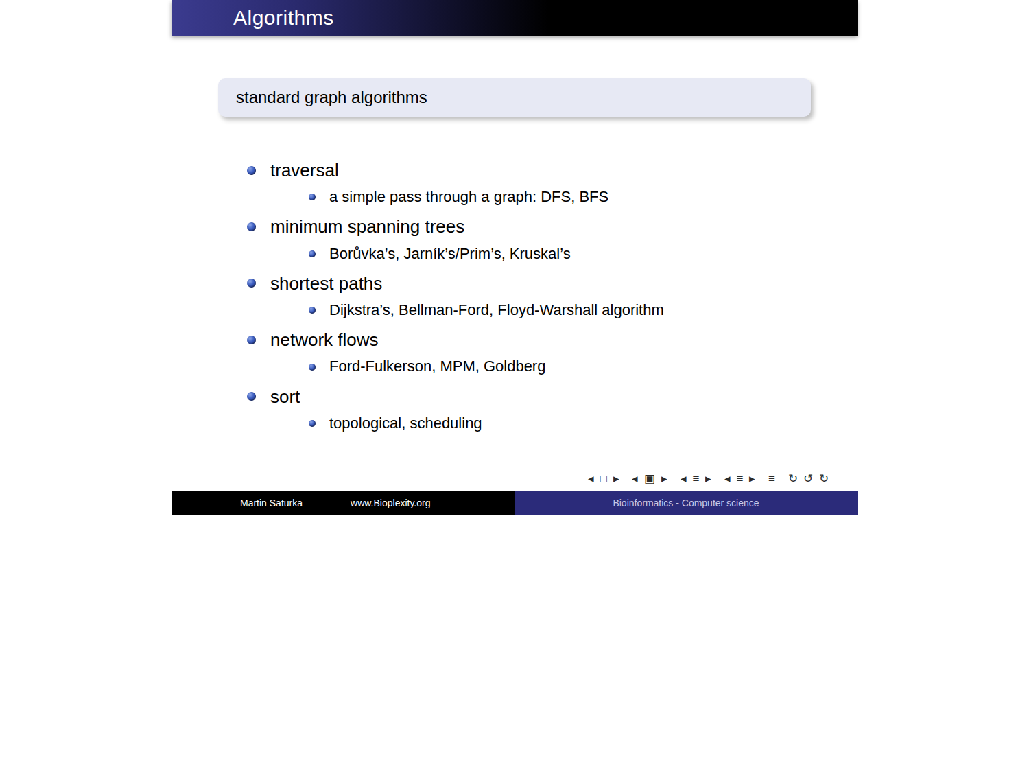Algorithms
standard graph algorithms
traversal
a simple pass through a graph: DFS, BFS
minimum spanning trees
Borůvka’s, Jarník’s/Prim’s, Kruskal’s
shortest paths
Dijkstra’s, Bellman-Ford, Floyd-Warshall algorithm
network flows
Ford-Fulkerson, MPM, Goldberg
sort
topological, scheduling
◂ □ ▸ ◂ ▣ ▸ ◂ ≡ ▸ ◂ ≡ ▸ ≡ ↻ ↺ ↻
Martin Saturka www.Bioplexity.org
Bioinformatics - Computer science